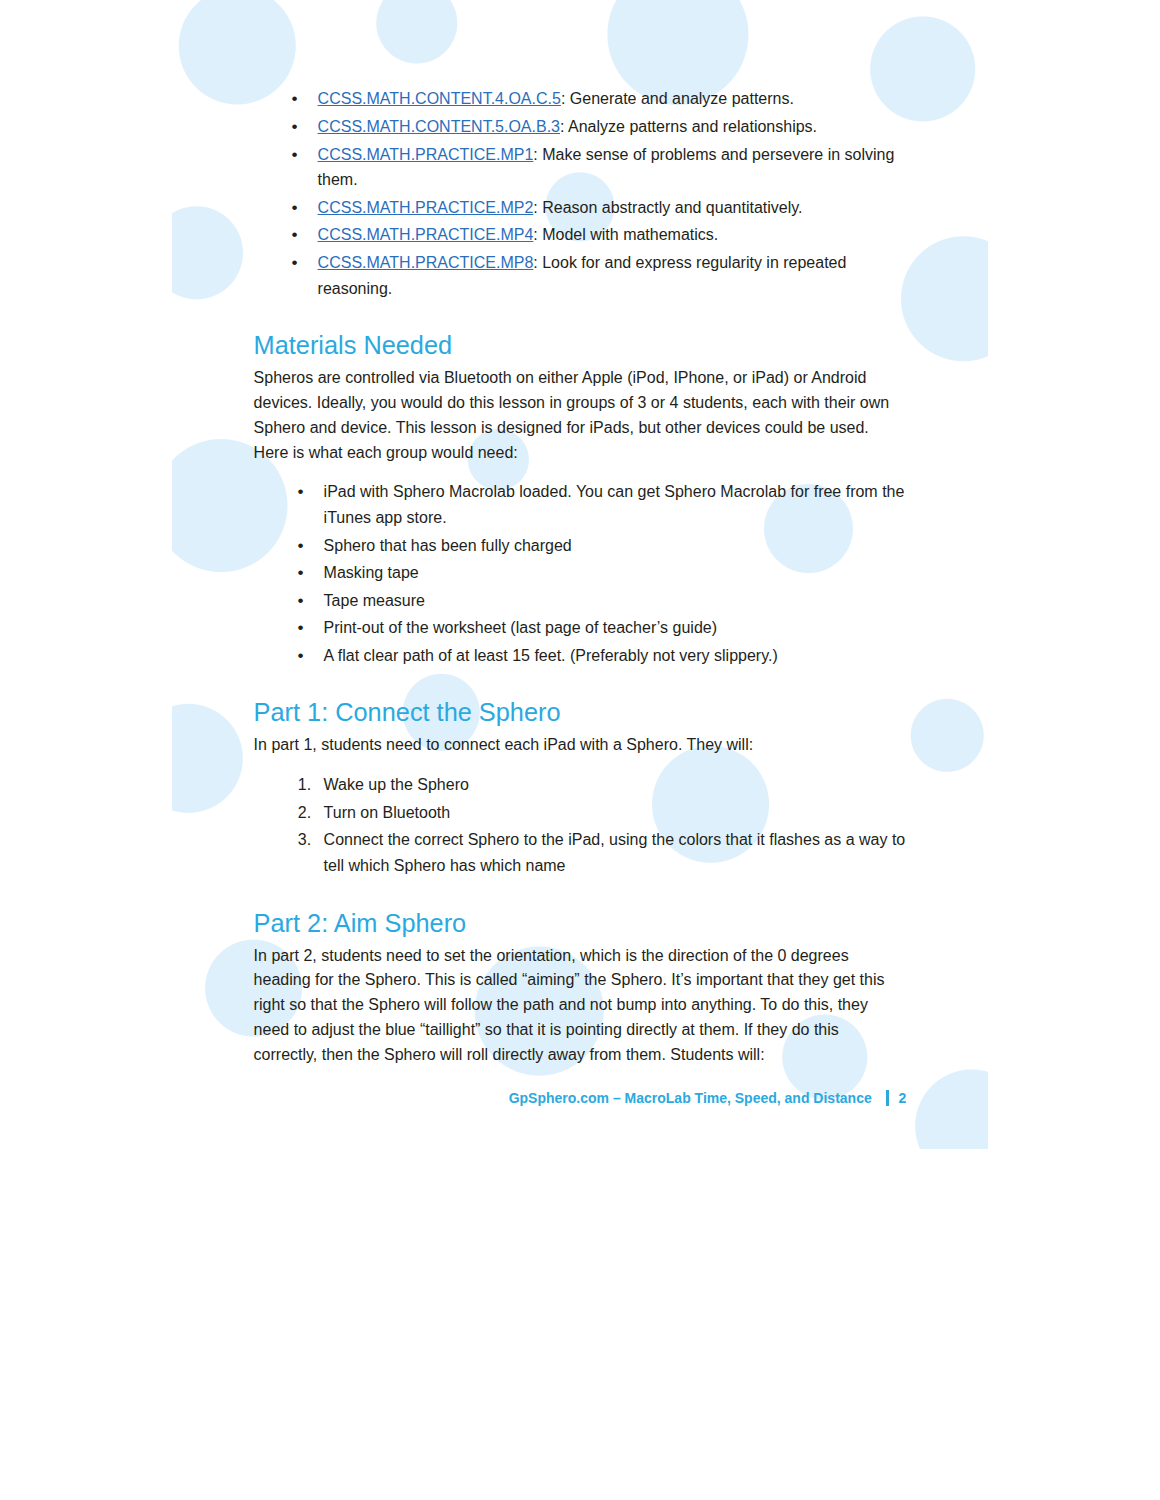CCSS.MATH.CONTENT.4.OA.C.5: Generate and analyze patterns.
CCSS.MATH.CONTENT.5.OA.B.3: Analyze patterns and relationships.
CCSS.MATH.PRACTICE.MP1: Make sense of problems and persevere in solving them.
CCSS.MATH.PRACTICE.MP2: Reason abstractly and quantitatively.
CCSS.MATH.PRACTICE.MP4: Model with mathematics.
CCSS.MATH.PRACTICE.MP8: Look for and express regularity in repeated reasoning.
Materials Needed
Spheros are controlled via Bluetooth on either Apple (iPod, IPhone, or iPad) or Android devices. Ideally, you would do this lesson in groups of 3 or 4 students, each with their own Sphero and device. This lesson is designed for iPads, but other devices could be used. Here is what each group would need:
iPad with Sphero Macrolab loaded. You can get Sphero Macrolab for free from the iTunes app store.
Sphero that has been fully charged
Masking tape
Tape measure
Print-out of the worksheet (last page of teacher’s guide)
A flat clear path of at least 15 feet. (Preferably not very slippery.)
Part 1: Connect the Sphero
In part 1, students need to connect each iPad with a Sphero. They will:
Wake up the Sphero
Turn on Bluetooth
Connect the correct Sphero to the iPad, using the colors that it flashes as a way to tell which Sphero has which name
Part 2: Aim Sphero
In part 2, students need to set the orientation, which is the direction of the 0 degrees heading for the Sphero. This is called “aiming” the Sphero. It’s important that they get this right so that the Sphero will follow the path and not bump into anything. To do this, they need to adjust the blue “taillight” so that it is pointing directly at them. If they do this correctly, then the Sphero will roll directly away from them. Students will:
GpSphero.com – MacroLab Time, Speed, and Distance 2